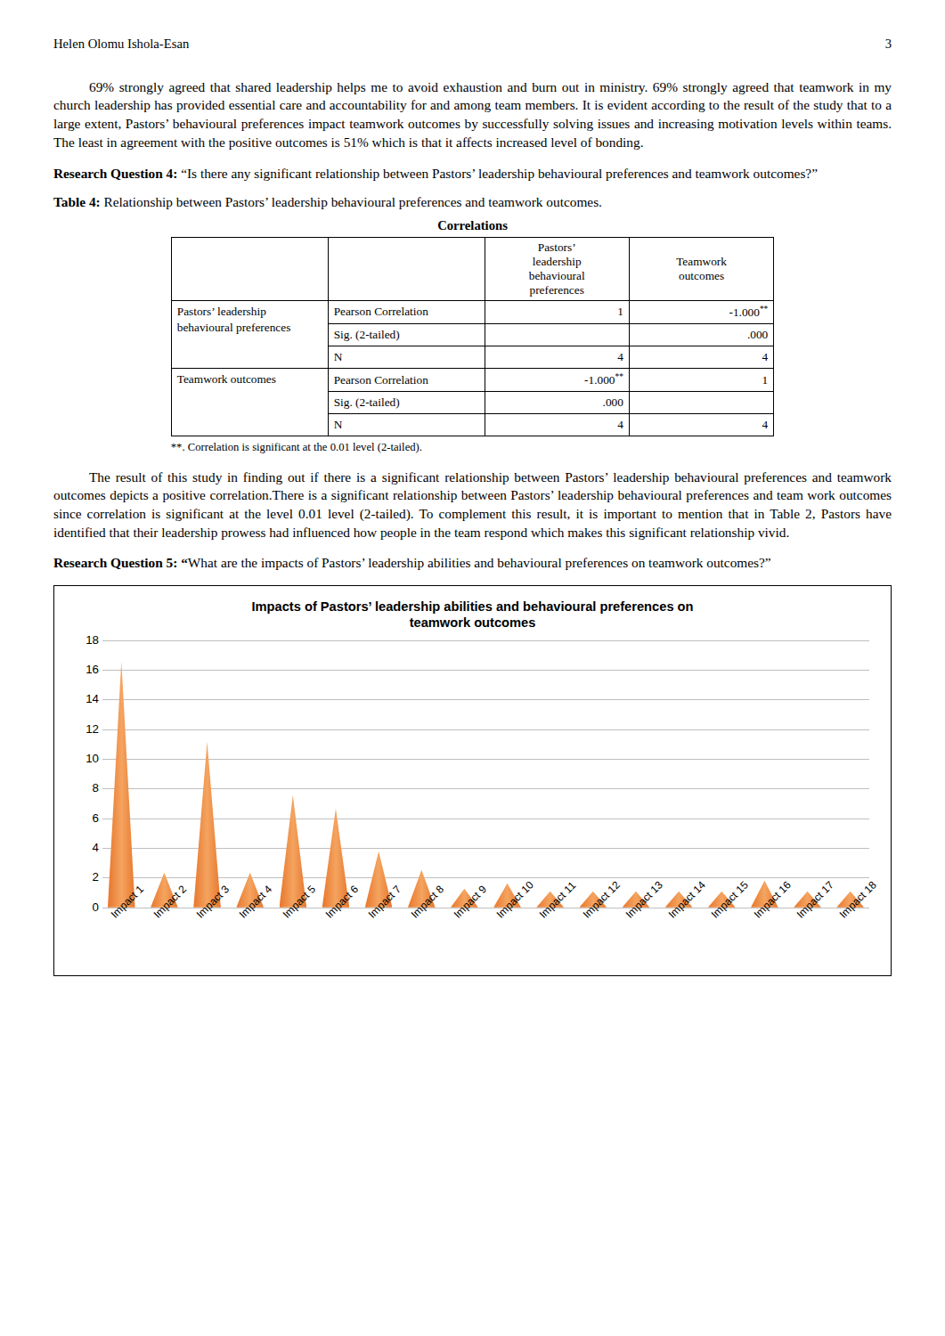Helen Olomu Ishola-Esan
3
69% strongly agreed that shared leadership helps me to avoid exhaustion and burn out in ministry. 69% strongly agreed that teamwork in my church leadership has provided essential care and accountability for and among team members. It is evident according to the result of the study that to a large extent, Pastors’ behavioural preferences impact teamwork outcomes by successfully solving issues and increasing motivation levels within teams. The least in agreement with the positive outcomes is 51% which is that it affects increased level of bonding.
Research Question 4: “Is there any significant relationship between Pastors’ leadership behavioural preferences and teamwork outcomes?”
Table 4: Relationship between Pastors’ leadership behavioural preferences and teamwork outcomes.
Correlations
| | | Pastors’ leadership behavioural preferences | Teamwork outcomes |
| --- | --- | --- | --- |
| Pastors’ leadership behavioural preferences | Pearson Correlation | 1 | -1.000 ** |
| Sig. (2-tailed) | | .000 |
| N | 4 | 4 |
| Teamwork outcomes | Pearson Correlation | -1.000 ** | 1 |
| Sig. (2-tailed) | .000 | |
| N | 4 | 4 |
**. Correlation is significant at the 0.01 level (2-tailed).
The result of this study in finding out if there is a significant relationship between Pastors’ leadership behavioural preferences and teamwork outcomes depicts a positive correlation.There is a significant relationship between Pastors’ leadership behavioural preferences and team work outcomes since correlation is significant at the level 0.01 level (2-tailed). To complement this result, it is important to mention that in Table 2, Pastors have identified that their leadership prowess had influenced how people in the team respond which makes this significant relationship vivid.
Research Question 5: “What are the impacts of Pastors’ leadership abilities and behavioural preferences on teamwork outcomes?”
Impacts of Pastors’ leadership abilities and behavioural preferences on
teamwork outcomes
18
16
14
12
10
8
6
4
2
0
Impact 1
Impact 2
Impact 3
Impact 4
Impact 5
Impact 6
Impact 7
Impact 8
Impact 9
Impact 10
Impact 11
Impact 12
Impact 13
Impact 14
Impact 15
Impact 16
Impact 17
Impact 18